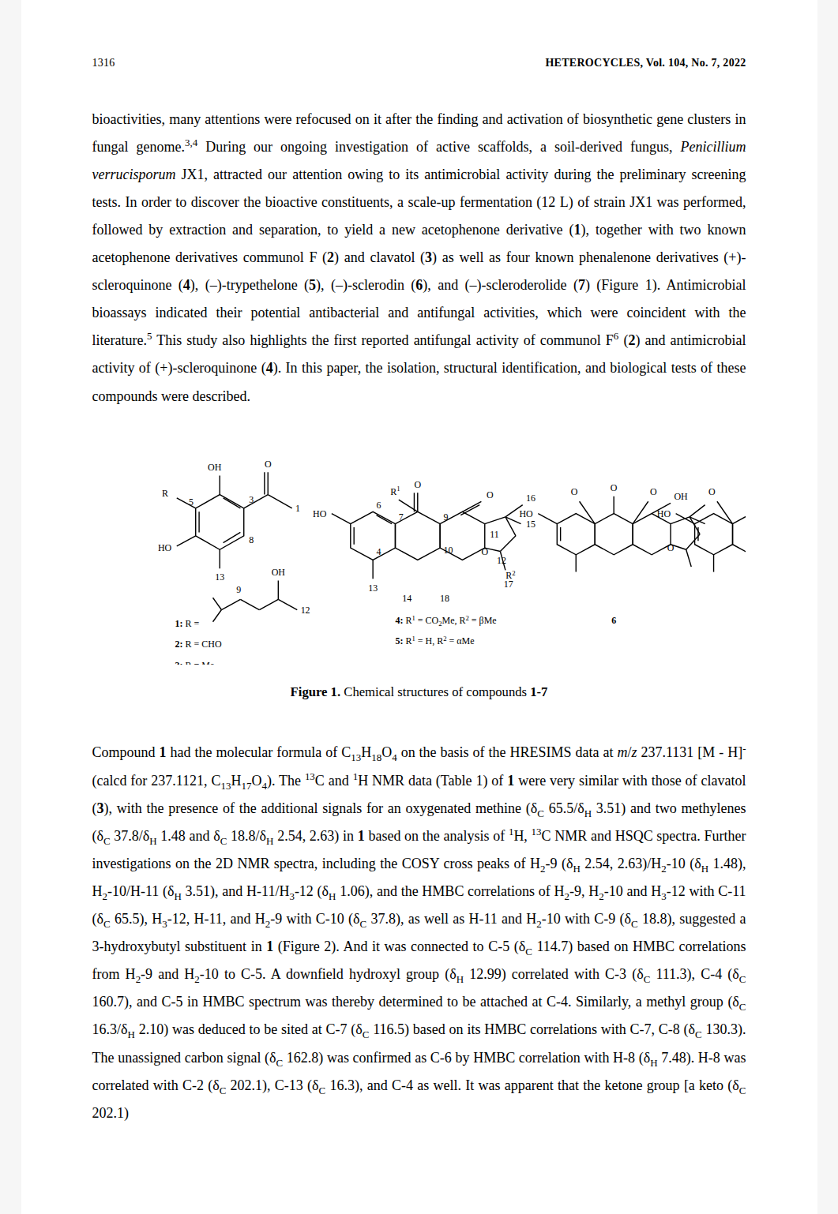1316 HETEROCYCLES, Vol. 104, No. 7, 2022
bioactivities, many attentions were refocused on it after the finding and activation of biosynthetic gene clusters in fungal genome.3,4 During our ongoing investigation of active scaffolds, a soil-derived fungus, Penicillium verrucisporum JX1, attracted our attention owing to its antimicrobial activity during the preliminary screening tests. In order to discover the bioactive constituents, a scale-up fermentation (12 L) of strain JX1 was performed, followed by extraction and separation, to yield a new acetophenone derivative (1), together with two known acetophenone derivatives communol F (2) and clavatol (3) as well as four known phenalenone derivatives (+)-scleroquinone (4), (–)-trypethelone (5), (–)-sclerodin (6), and (–)-scleroderolide (7) (Figure 1). Antimicrobial bioassays indicated their potential antibacterial and antifungal activities, which were coincident with the literature.5 This study also highlights the first reported antifungal activity of communol F6 (2) and antimicrobial activity of (+)-scleroquinone (4). In this paper, the isolation, structural identification, and biological tests of these compounds were described.
OH O 1 R HO 13 3 5 8 OH 9 12 1: R = 2: R = CHO 3: R = Me O O HO 13 R1 6 7 4 9 10 11 12 16 15 R2 O 17 14 18 4: R1 = CO2Me, R2 = βMe 5: R1 = H, R2 = αMe O O O OH HO O 6 O O O OH HO O 7
Figure 1. Chemical structures of compounds 1-7
Compound 1 had the molecular formula of C13H18O4 on the basis of the HRESIMS data at m/z 237.1131 [M - H]- (calcd for 237.1121, C13H17O4). The 13C and 1H NMR data (Table 1) of 1 were very similar with those of clavatol (3), with the presence of the additional signals for an oxygenated methine (δC 65.5/δH 3.51) and two methylenes (δC 37.8/δH 1.48 and δC 18.8/δH 2.54, 2.63) in 1 based on the analysis of 1H, 13C NMR and HSQC spectra. Further investigations on the 2D NMR spectra, including the COSY cross peaks of H2-9 (δH 2.54, 2.63)/H2-10 (δH 1.48), H2-10/H-11 (δH 3.51), and H-11/H3-12 (δH 1.06), and the HMBC correlations of H2-9, H2-10 and H3-12 with C-11 (δC 65.5), H3-12, H-11, and H2-9 with C-10 (δC 37.8), as well as H-11 and H2-10 with C-9 (δC 18.8), suggested a 3-hydroxybutyl substituent in 1 (Figure 2). And it was connected to C-5 (δC 114.7) based on HMBC correlations from H2-9 and H2-10 to C-5. A downfield hydroxyl group (δH 12.99) correlated with C-3 (δC 111.3), C-4 (δC 160.7), and C-5 in HMBC spectrum was thereby determined to be attached at C-4. Similarly, a methyl group (δC 16.3/δH 2.10) was deduced to be sited at C-7 (δC 116.5) based on its HMBC correlations with C-7, C-8 (δC 130.3). The unassigned carbon signal (δC 162.8) was confirmed as C-6 by HMBC correlation with H-8 (δH 7.48). H-8 was correlated with C-2 (δC 202.1), C-13 (δC 16.3), and C-4 as well. It was apparent that the ketone group [a keto (δC 202.1)